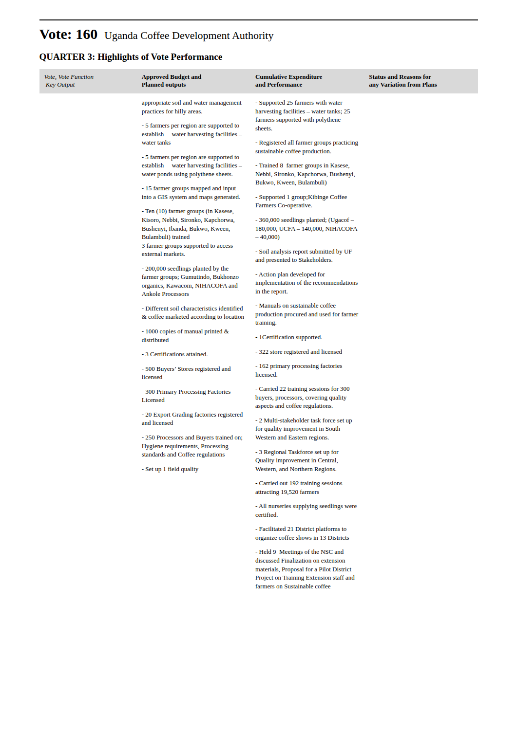Vote: 160 Uganda Coffee Development Authority
QUARTER 3: Highlights of Vote Performance
| Vote, Vote Function Key Output | Approved Budget and Planned outputs | Cumulative Expenditure and Performance | Status and Reasons for any Variation from Plans |
| --- | --- | --- | --- |
| | appropriate soil and water management practices for hilly areas. - 5 farmers per region are supported to establish water harvesting facilities – water tanks - 5 farmers per region are supported to establish water harvesting facilities – water ponds using polythene sheets. - 15 farmer groups mapped and input into a GIS system and maps generated. - Ten (10) farmer groups (in Kasese, Kisoro, Nebbi, Sironko, Kapchorwa, Bushenyi, Ibanda, Bukwo, Kween, Bulambuli) trained 3 farmer groups supported to access external markets. - 200,000 seedlings planted by the farmer groups; Gumutindo, Bukhonzo organics, Kawacom, NIHACOFA and Ankole Processors - Different soil characteristics identified & coffee marketed according to location - 1000 copies of manual printed & distributed - 3 Certifications attained. - 500 Buyers’ Stores registered and licensed - 300 Primary Processing Factories Licensed - 20 Export Grading factories registered and licensed - 250 Processors and Buyers trained on; Hygiene requirements, Processing standards and Coffee regulations - Set up 1 field quality | - Supported 25 farmers with water harvesting facilities – water tanks; 25 farmers supported with polythene sheets. - Registered all farmer groups practicing sustainable coffee production. - Trained 8 farmer groups in Kasese, Nebbi, Sironko, Kapchorwa, Bushenyi, Bukwo, Kween, Bulambuli) - Supported 1 group;Kibinge Coffee Farmers Co-operative. - 360,000 seedlings planted; (Ugacof – 180,000, UCFA – 140,000, NIHACOFA – 40,000) - Soil analysis report submitted by UF and presented to Stakeholders. - Action plan developed for implementation of the recommendations in the report. - Manuals on sustainable coffee production procured and used for farmer training. - 1Certification supported. - 322 store registered and licensed - 162 primary processing factories licensed. - Carried 22 training sessions for 300 buyers, processors, covering quality aspects and coffee regulations. - 2 Multi-stakeholder task force set up for quality improvement in South Western and Eastern regions. - 3 Regional Taskforce set up for Quality improvement in Central, Western, and Northern Regions. - Carried out 192 training sessions attracting 19,520 farmers - All nurseries supplying seedlings were certified. - Facilitated 21 District platforms to organize coffee shows in 13 Districts - Held 9 Meetings of the NSC and discussed Finalization on extension materials, Proposal for a Pilot District Project on Training Extension staff and farmers on Sustainable coffee | |